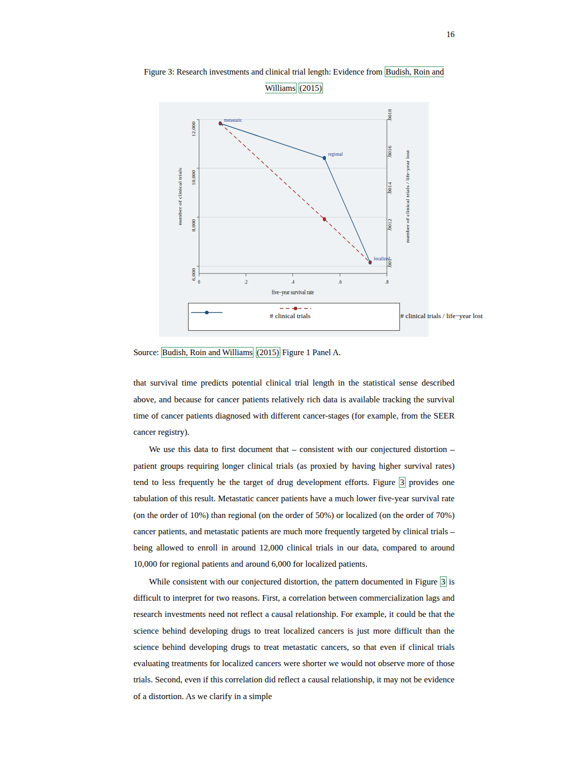16
Figure 3: Research investments and clinical trial length: Evidence from Budish, Roin and Williams (2015)
12,000 10,000 8,000 6,000 number of clinical trials .0018 .0016 .0014 .0012 .001 number of clinical trials / life-year lost 0 .2 .4 .6 .8 five−year survival rate metastatic regional localized
# clinical trials # clinical trials / life−year lost
Source: Budish, Roin and Williams (2015) Figure 1 Panel A.
that survival time predicts potential clinical trial length in the statistical sense described above, and because for cancer patients relatively rich data is available tracking the survival time of cancer patients diagnosed with different cancer-stages (for example, from the SEER cancer registry).
We use this data to first document that – consistent with our conjectured distortion – patient groups requiring longer clinical trials (as proxied by having higher survival rates) tend to less frequently be the target of drug development efforts. Figure 3 provides one tabulation of this result. Metastatic cancer patients have a much lower five-year survival rate (on the order of 10%) than regional (on the order of 50%) or localized (on the order of 70%) cancer patients, and metastatic patients are much more frequently targeted by clinical trials – being allowed to enroll in around 12,000 clinical trials in our data, compared to around 10,000 for regional patients and around 6,000 for localized patients.
While consistent with our conjectured distortion, the pattern documented in Figure 3 is difficult to interpret for two reasons. First, a correlation between commercialization lags and research investments need not reflect a causal relationship. For example, it could be that the science behind developing drugs to treat localized cancers is just more difficult than the science behind developing drugs to treat metastatic cancers, so that even if clinical trials evaluating treatments for localized cancers were shorter we would not observe more of those trials. Second, even if this correlation did reflect a causal relationship, it may not be evidence of a distortion. As we clarify in a simple